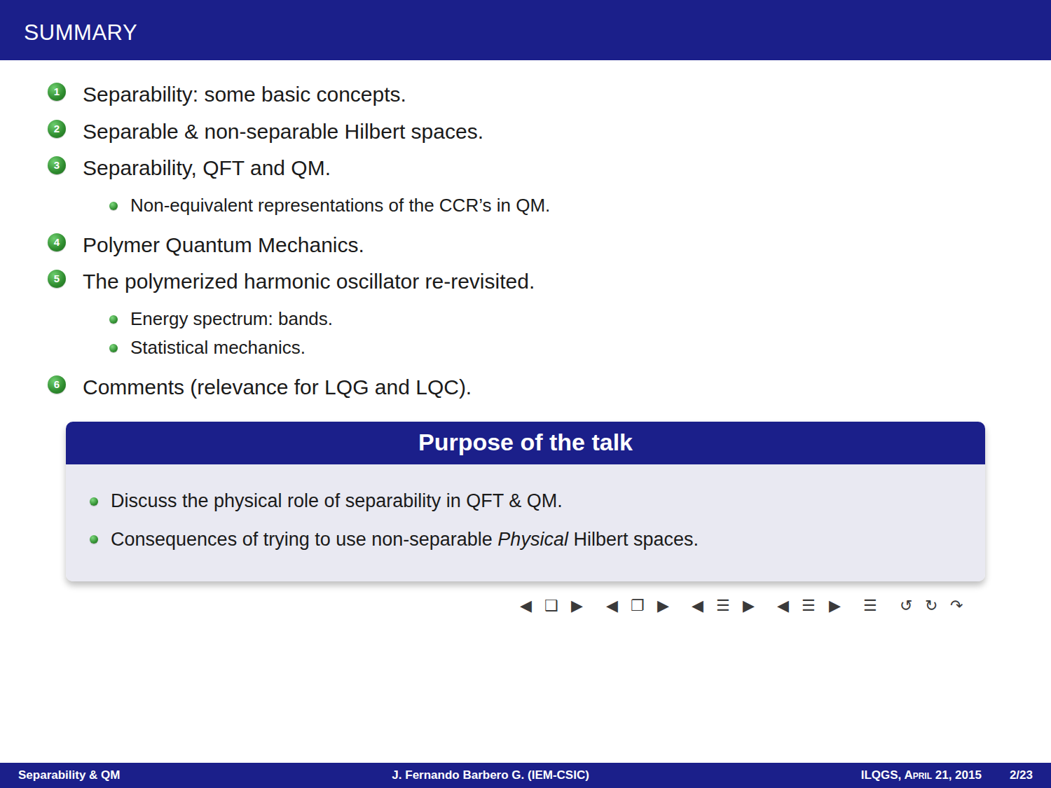Summary
1 Separability: some basic concepts.
2 Separable & non-separable Hilbert spaces.
3 Separability, QFT and QM.
Non-equivalent representations of the CCR’s in QM.
4 Polymer Quantum Mechanics.
5 The polymerized harmonic oscillator re-revisited.
Energy spectrum: bands.
Statistical mechanics.
6 Comments (relevance for LQG and LQC).
Purpose of the talk
Discuss the physical role of separability in QFT & QM.
Consequences of trying to use non-separable Physical Hilbert spaces.
◀ ❑ ▶ ◀ ❐ ▶ ◀ ☰ ▶ ◀ ☰ ▶ ☰ ↺ ↻ ↷
Separability & QM
J. Fernando Barbero G. (IEM-CSIC)
ILQGS, April 21, 2015
2/23